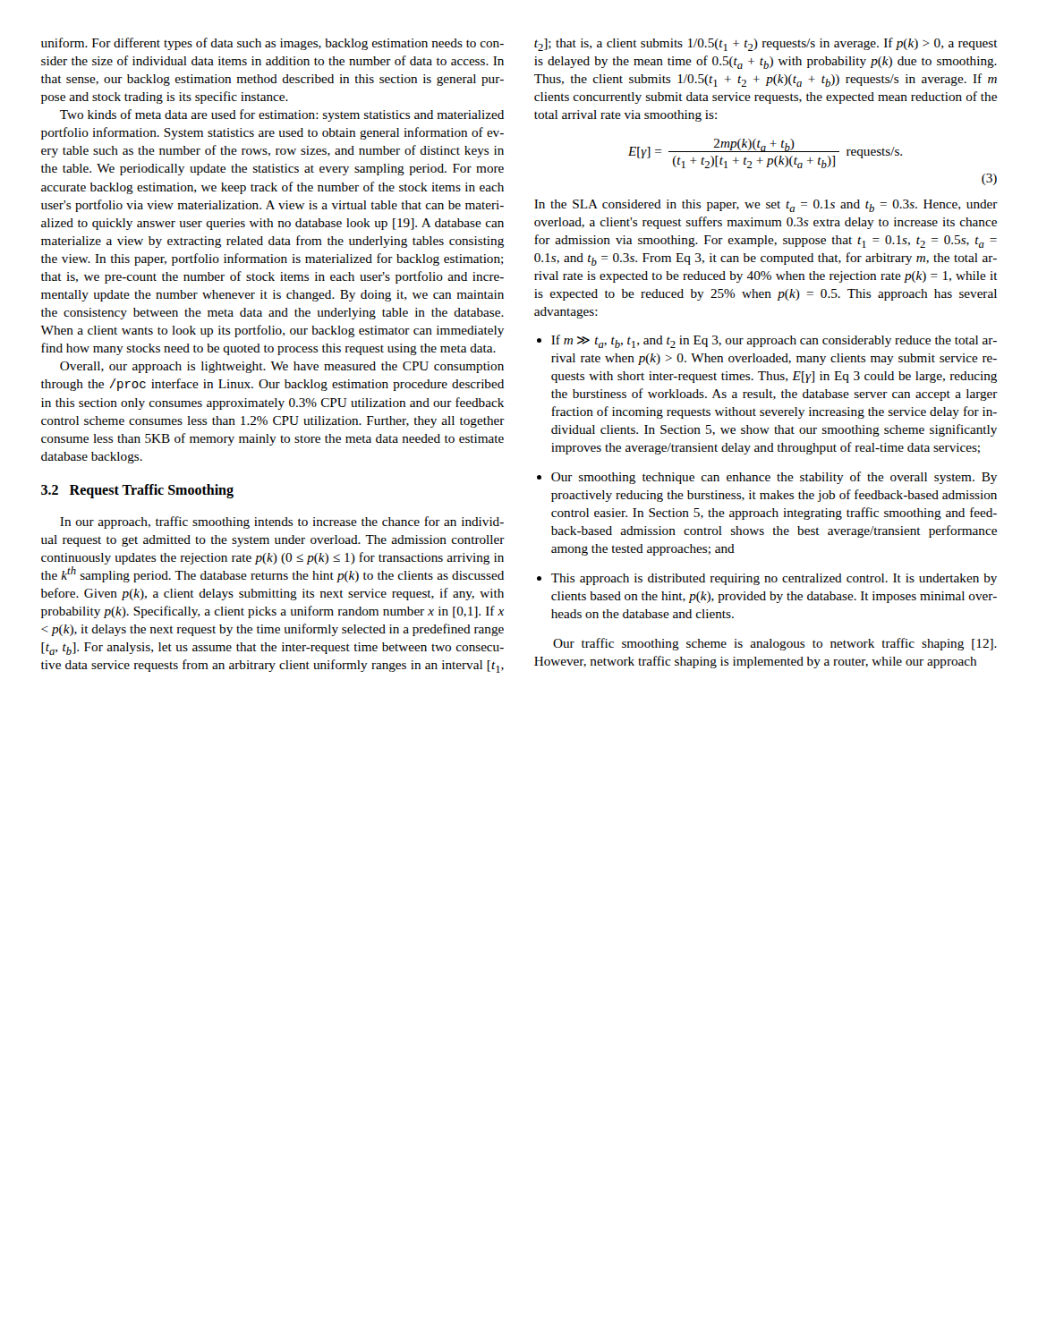uniform. For different types of data such as images, backlog estimation needs to consider the size of individual data items in addition to the number of data to access. In that sense, our backlog estimation method described in this section is general purpose and stock trading is its specific instance.
Two kinds of meta data are used for estimation: system statistics and materialized portfolio information. System statistics are used to obtain general information of every table such as the number of the rows, row sizes, and number of distinct keys in the table. We periodically update the statistics at every sampling period. For more accurate backlog estimation, we keep track of the number of the stock items in each user's portfolio via view materialization. A view is a virtual table that can be materialized to quickly answer user queries with no database look up [19]. A database can materialize a view by extracting related data from the underlying tables consisting the view. In this paper, portfolio information is materialized for backlog estimation; that is, we pre-count the number of stock items in each user's portfolio and incrementally update the number whenever it is changed. By doing it, we can maintain the consistency between the meta data and the underlying table in the database. When a client wants to look up its portfolio, our backlog estimator can immediately find how many stocks need to be quoted to process this request using the meta data.
Overall, our approach is lightweight. We have measured the CPU consumption through the /proc interface in Linux. Our backlog estimation procedure described in this section only consumes approximately 0.3% CPU utilization and our feedback control scheme consumes less than 1.2% CPU utilization. Further, they all together consume less than 5KB of memory mainly to store the meta data needed to estimate database backlogs.
3.2 Request Traffic Smoothing
In our approach, traffic smoothing intends to increase the chance for an individual request to get admitted to the system under overload. The admission controller continuously updates the rejection rate p(k) (0 ≤ p(k) ≤ 1) for transactions arriving in the kth sampling period. The database returns the hint p(k) to the clients as discussed before. Given p(k), a client delays submitting its next service request, if any, with probability p(k). Specifically, a client picks a uniform random number x in [0,1]. If x < p(k), it delays the next request by the time uniformly selected in a predefined range [ta, tb]. For analysis, let us assume that the inter-request time between two consecutive data service requests from an arbitrary client uniformly ranges in an interval [t1, t2]; that is, a client submits 1/0.5(t1 + t2) requests/s in average. If p(k) > 0, a request is delayed by the mean time of 0.5(ta + tb) with probability p(k) due to smoothing. Thus, the client submits 1/0.5(t1 + t2 + p(k)(ta + tb)) requests/s in average. If m clients concurrently submit data service requests, the expected mean reduction of the total arrival rate via smoothing is:
E[γ] = 2mp(k)(ta + tb) (t1 + t2)[t1 + t2 + p(k)(ta + tb)] requests/s.
(3)
In the SLA considered in this paper, we set ta = 0.1s and tb = 0.3s. Hence, under overload, a client's request suffers maximum 0.3s extra delay to increase its chance for admission via smoothing. For example, suppose that t1 = 0.1s, t2 = 0.5s, ta = 0.1s, and tb = 0.3s. From Eq 3, it can be computed that, for arbitrary m, the total arrival rate is expected to be reduced by 40% when the rejection rate p(k) = 1, while it is expected to be reduced by 25% when p(k) = 0.5. This approach has several advantages:
If m ≫ ta, tb, t1, and t2 in Eq 3, our approach can considerably reduce the total arrival rate when p(k) > 0. When overloaded, many clients may submit service requests with short inter-request times. Thus, E[γ] in Eq 3 could be large, reducing the burstiness of workloads. As a result, the database server can accept a larger fraction of incoming requests without severely increasing the service delay for individual clients. In Section 5, we show that our smoothing scheme significantly improves the average/transient delay and throughput of real-time data services;
Our smoothing technique can enhance the stability of the overall system. By proactively reducing the burstiness, it makes the job of feedback-based admission control easier. In Section 5, the approach integrating traffic smoothing and feedback-based admission control shows the best average/transient performance among the tested approaches; and
This approach is distributed requiring no centralized control. It is undertaken by clients based on the hint, p(k), provided by the database. It imposes minimal overheads on the database and clients.
Our traffic smoothing scheme is analogous to network traffic shaping [12]. However, network traffic shaping is implemented by a router, while our approach